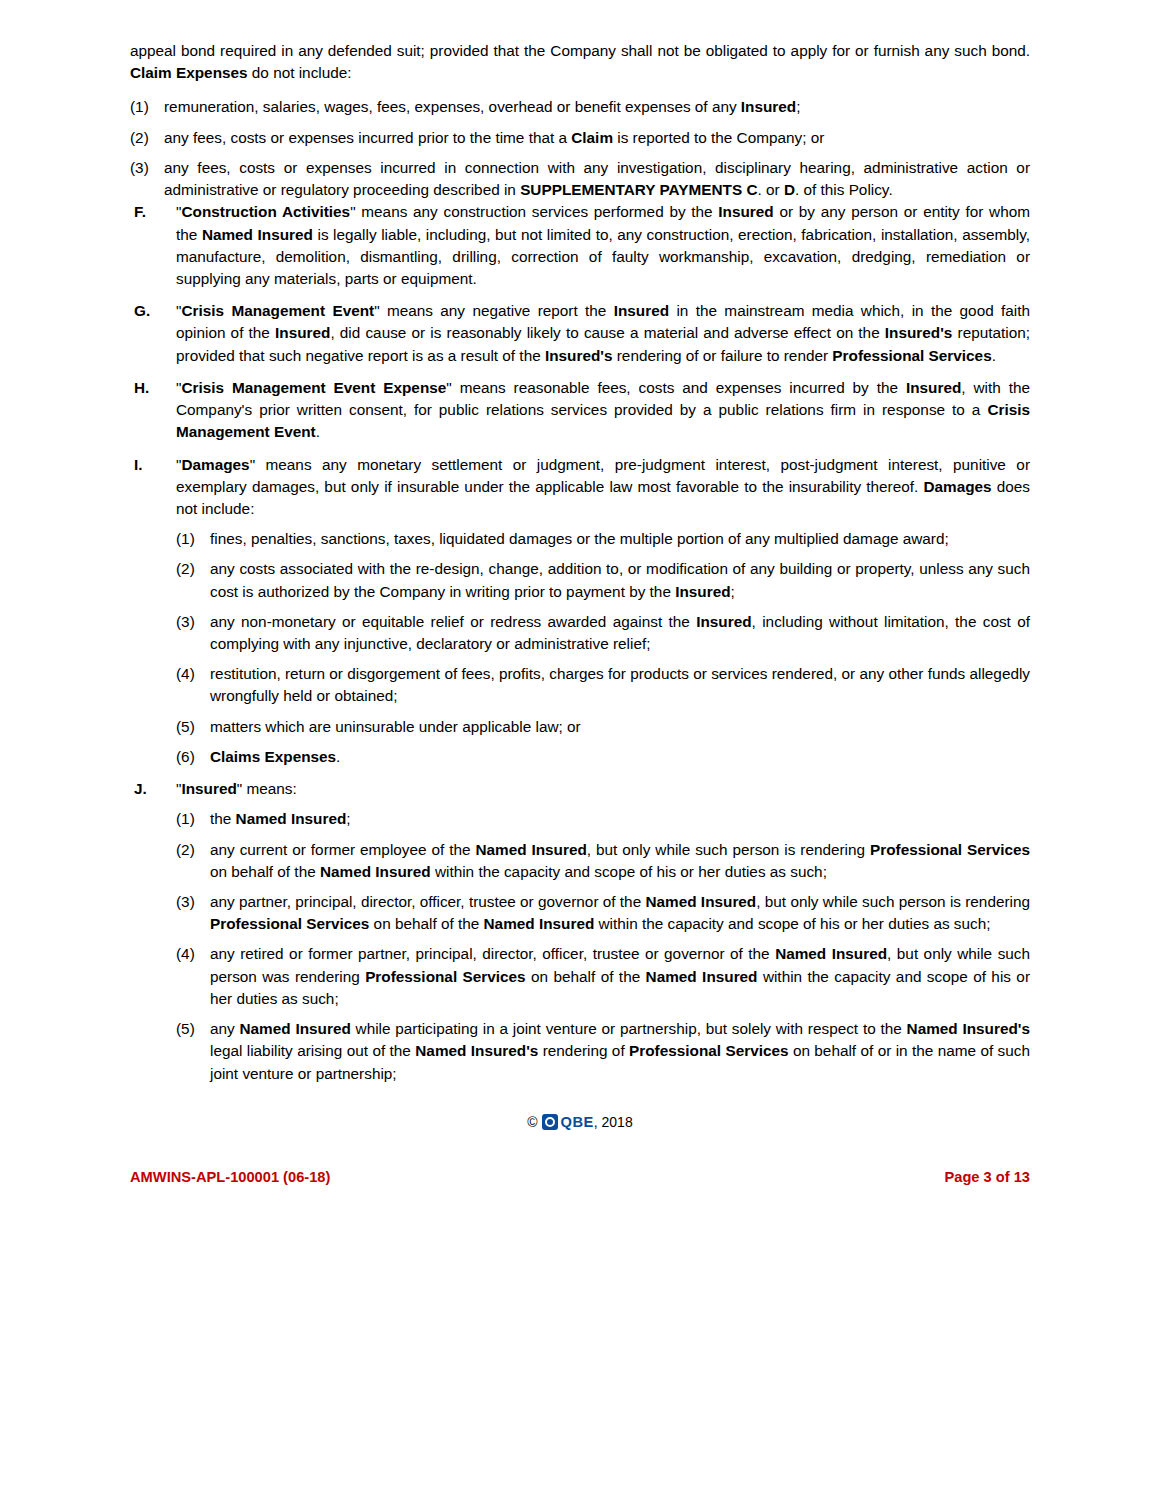appeal bond required in any defended suit; provided that the Company shall not be obligated to apply for or furnish any such bond. Claim Expenses do not include:
(1)
remuneration, salaries, wages, fees, expenses, overhead or benefit expenses of any Insured;
(2)
any fees, costs or expenses incurred prior to the time that a Claim is reported to the Company; or
(3)
any fees, costs or expenses incurred in connection with any investigation, disciplinary hearing, administrative action or administrative or regulatory proceeding described in SUPPLEMENTARY PAYMENTS C. or D. of this Policy.
F.
"Construction Activities" means any construction services performed by the Insured or by any person or entity for whom the Named Insured is legally liable, including, but not limited to, any construction, erection, fabrication, installation, assembly, manufacture, demolition, dismantling, drilling, correction of faulty workmanship, excavation, dredging, remediation or supplying any materials, parts or equipment.
G.
"Crisis Management Event" means any negative report the Insured in the mainstream media which, in the good faith opinion of the Insured, did cause or is reasonably likely to cause a material and adverse effect on the Insured's reputation; provided that such negative report is as a result of the Insured's rendering of or failure to render Professional Services.
H.
"Crisis Management Event Expense" means reasonable fees, costs and expenses incurred by the Insured, with the Company's prior written consent, for public relations services provided by a public relations firm in response to a Crisis Management Event.
I.
"Damages" means any monetary settlement or judgment, pre-judgment interest, post-judgment interest, punitive or exemplary damages, but only if insurable under the applicable law most favorable to the insurability thereof. Damages does not include:
(1)
fines, penalties, sanctions, taxes, liquidated damages or the multiple portion of any multiplied damage award;
(2)
any costs associated with the re-design, change, addition to, or modification of any building or property, unless any such cost is authorized by the Company in writing prior to payment by the Insured;
(3)
any non-monetary or equitable relief or redress awarded against the Insured, including without limitation, the cost of complying with any injunctive, declaratory or administrative relief;
(4)
restitution, return or disgorgement of fees, profits, charges for products or services rendered, or any other funds allegedly wrongfully held or obtained;
(5)
matters which are uninsurable under applicable law; or
(6)
Claims Expenses.
J.
"Insured" means:
(1)
the Named Insured;
(2)
any current or former employee of the Named Insured, but only while such person is rendering Professional Services on behalf of the Named Insured within the capacity and scope of his or her duties as such;
(3)
any partner, principal, director, officer, trustee or governor of the Named Insured, but only while such person is rendering Professional Services on behalf of the Named Insured within the capacity and scope of his or her duties as such;
(4)
any retired or former partner, principal, director, officer, trustee or governor of the Named Insured, but only while such person was rendering Professional Services on behalf of the Named Insured within the capacity and scope of his or her duties as such;
(5)
any Named Insured while participating in a joint venture or partnership, but solely with respect to the Named Insured's legal liability arising out of the Named Insured's rendering of Professional Services on behalf of or in the name of such joint venture or partnership;
© QBE, 2018
AMWINS-APL-100001 (06-18)
Page 3 of 13